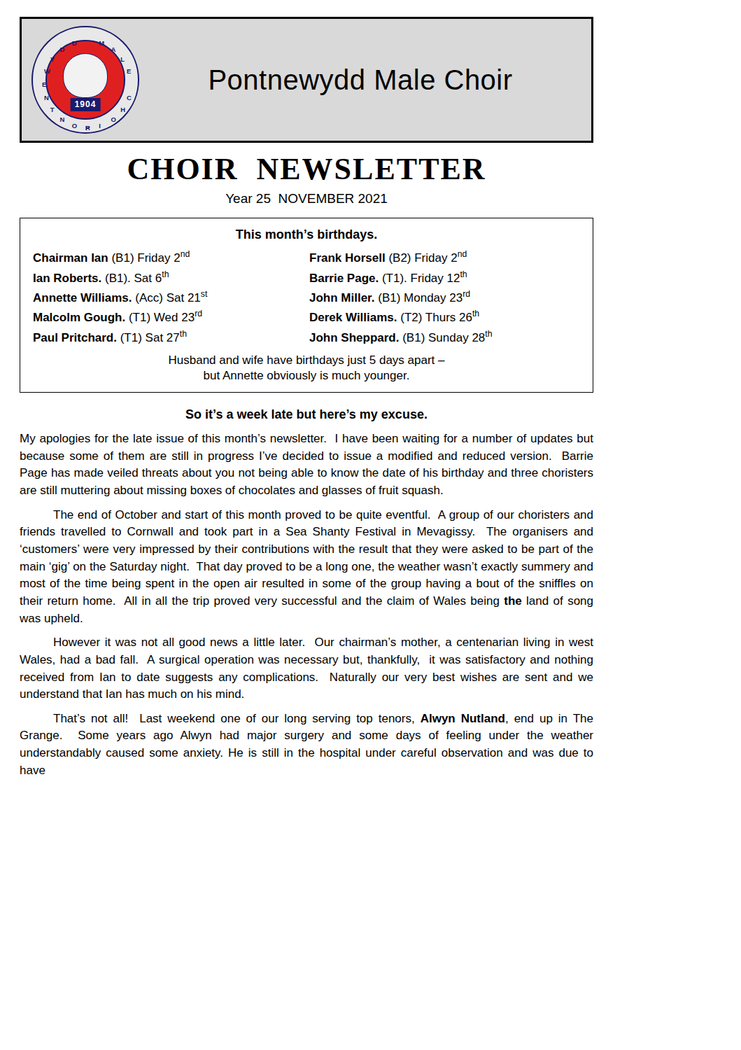1904
P O N T N E W Y D D M A L E C H O I R
Pontnewydd Male Choir
Choir Newsletter
Year 25 NOVEMBER 2021
This month’s birthdays.
| Chairman Ian (B1) Friday 2 nd | Frank Horsell (B2) Friday 2 nd |
| Ian Roberts. (B1). Sat 6 th | Barrie Page. (T1). Friday 12 th |
| Annette Williams. (Acc) Sat 21 st | John Miller. (B1) Monday 23 rd |
| Malcolm Gough. (T1) Wed 23 rd | Derek Williams. (T2) Thurs 26 th |
| Paul Pritchard. (T1) Sat 27 th | John Sheppard. (B1) Sunday 28 th |
Husband and wife have birthdays just 5 days apart –
but Annette obviously is much younger.
So it’s a week late but here’s my excuse.
My apologies for the late issue of this month’s newsletter. I have been waiting for a number of updates but because some of them are still in progress I’ve decided to issue a modified and reduced version. Barrie Page has made veiled threats about you not being able to know the date of his birthday and three choristers are still muttering about missing boxes of chocolates and glasses of fruit squash.
The end of October and start of this month proved to be quite eventful. A group of our choristers and friends travelled to Cornwall and took part in a Sea Shanty Festival in Mevagissy. The organisers and ‘customers’ were very impressed by their contributions with the result that they were asked to be part of the main ‘gig’ on the Saturday night. That day proved to be a long one, the weather wasn’t exactly summery and most of the time being spent in the open air resulted in some of the group having a bout of the sniffles on their return home. All in all the trip proved very successful and the claim of Wales being the land of song was upheld.
However it was not all good news a little later. Our chairman’s mother, a centenarian living in west Wales, had a bad fall. A surgical operation was necessary but, thankfully, it was satisfactory and nothing received from Ian to date suggests any complications. Naturally our very best wishes are sent and we understand that Ian has much on his mind.
That’s not all! Last weekend one of our long serving top tenors, Alwyn Nutland, end up in The Grange. Some years ago Alwyn had major surgery and some days of feeling under the weather understandably caused some anxiety. He is still in the hospital under careful observation and was due to have